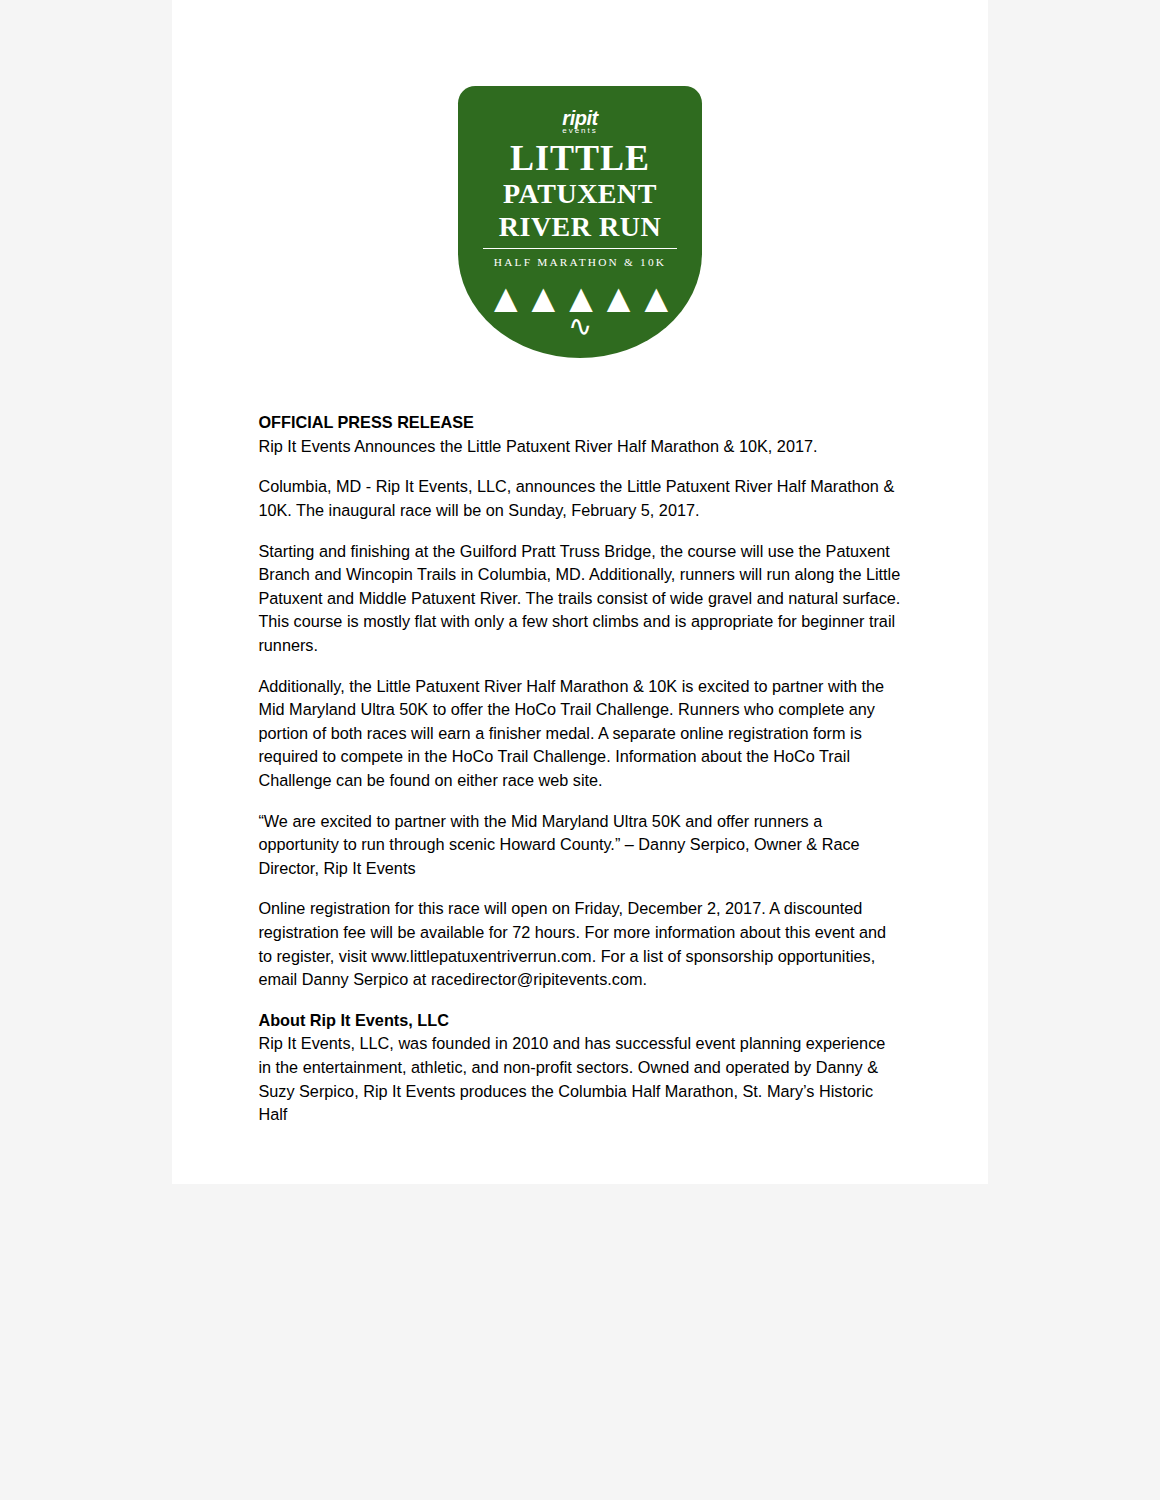ripit events
Little
Patuxent
River Run
Half Marathon & 10K
▲▲▲▲▲
∿
OFFICIAL PRESS RELEASE
Rip It Events Announces the Little Patuxent River Half Marathon & 10K, 2017.
Columbia, MD - Rip It Events, LLC, announces the Little Patuxent River Half Marathon & 10K. The inaugural race will be on Sunday, February 5, 2017.
Starting and finishing at the Guilford Pratt Truss Bridge, the course will use the Patuxent Branch and Wincopin Trails in Columbia, MD. Additionally, runners will run along the Little Patuxent and Middle Patuxent River. The trails consist of wide gravel and natural surface. This course is mostly flat with only a few short climbs and is appropriate for beginner trail runners.
Additionally, the Little Patuxent River Half Marathon & 10K is excited to partner with the Mid Maryland Ultra 50K to offer the HoCo Trail Challenge. Runners who complete any portion of both races will earn a finisher medal. A separate online registration form is required to compete in the HoCo Trail Challenge. Information about the HoCo Trail Challenge can be found on either race web site.
“We are excited to partner with the Mid Maryland Ultra 50K and offer runners a opportunity to run through scenic Howard County.” – Danny Serpico, Owner & Race Director, Rip It Events
Online registration for this race will open on Friday, December 2, 2017. A discounted registration fee will be available for 72 hours. For more information about this event and to register, visit www.littlepatuxentriverrun.com. For a list of sponsorship opportunities, email Danny Serpico at racedirector@ripitevents.com.
About Rip It Events, LLC
Rip It Events, LLC, was founded in 2010 and has successful event planning experience in the entertainment, athletic, and non-profit sectors. Owned and operated by Danny & Suzy Serpico, Rip It Events produces the Columbia Half Marathon, St. Mary’s Historic Half